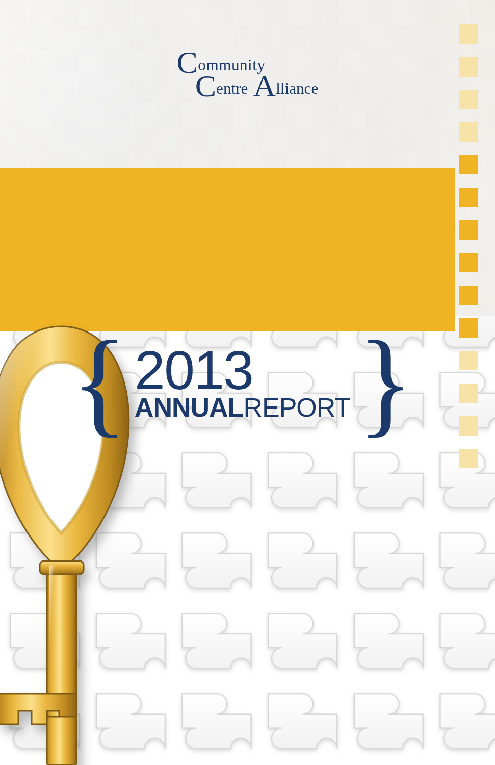Community Centre Alliance — 2013 Annual Report
Community Centre Alliance
{ 2013 ANNUAL REPORT }